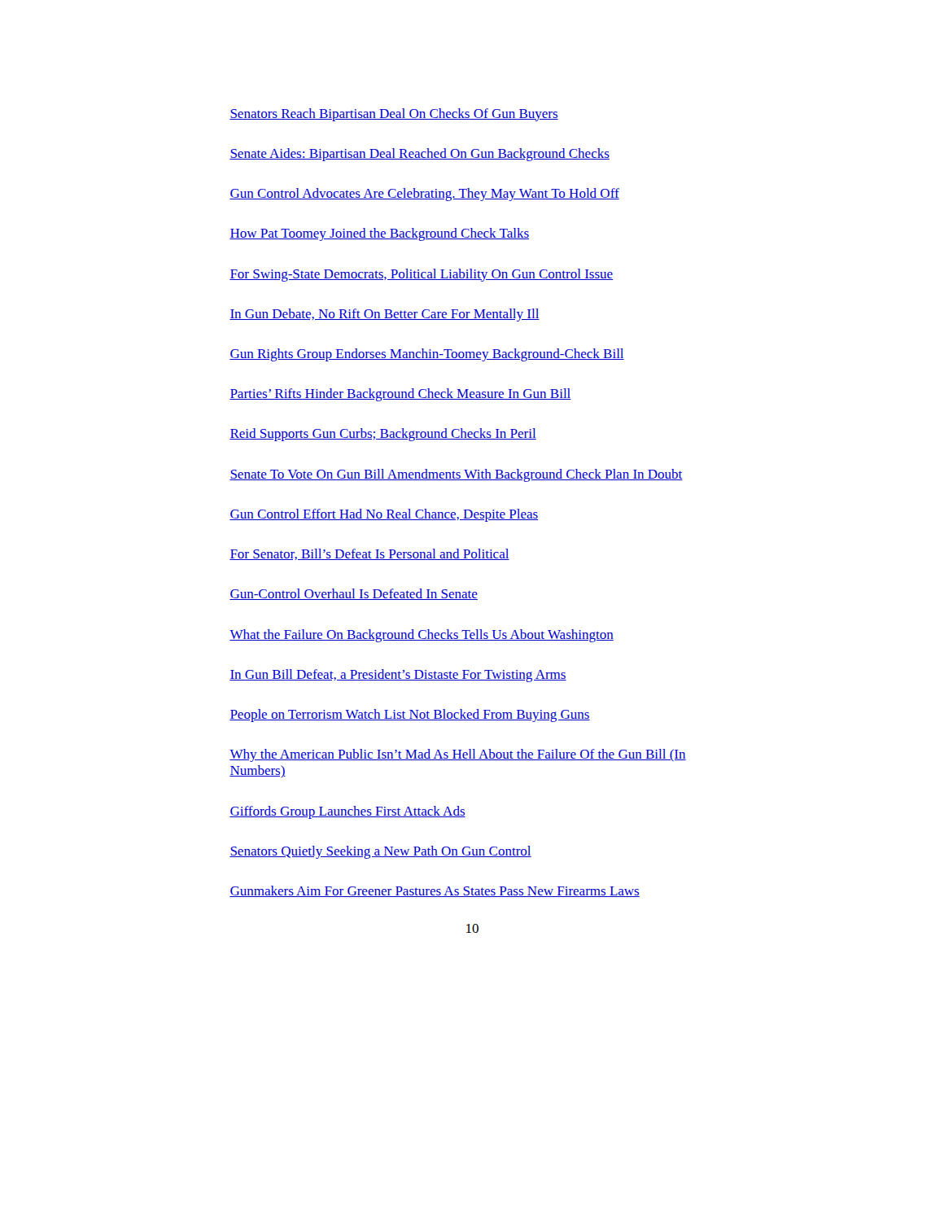Senators Reach Bipartisan Deal On Checks Of Gun Buyers
Senate Aides: Bipartisan Deal Reached On Gun Background Checks
Gun Control Advocates Are Celebrating. They May Want To Hold Off
How Pat Toomey Joined the Background Check Talks
For Swing-State Democrats, Political Liability On Gun Control Issue
In Gun Debate, No Rift On Better Care For Mentally Ill
Gun Rights Group Endorses Manchin-Toomey Background-Check Bill
Parties’ Rifts Hinder Background Check Measure In Gun Bill
Reid Supports Gun Curbs; Background Checks In Peril
Senate To Vote On Gun Bill Amendments With Background Check Plan In Doubt
Gun Control Effort Had No Real Chance, Despite Pleas
For Senator, Bill’s Defeat Is Personal and Political
Gun-Control Overhaul Is Defeated In Senate
What the Failure On Background Checks Tells Us About Washington
In Gun Bill Defeat, a President’s Distaste For Twisting Arms
People on Terrorism Watch List Not Blocked From Buying Guns
Why the American Public Isn’t Mad As Hell About the Failure Of the Gun Bill (In Numbers)
Giffords Group Launches First Attack Ads
Senators Quietly Seeking a New Path On Gun Control
Gunmakers Aim For Greener Pastures As States Pass New Firearms Laws
10